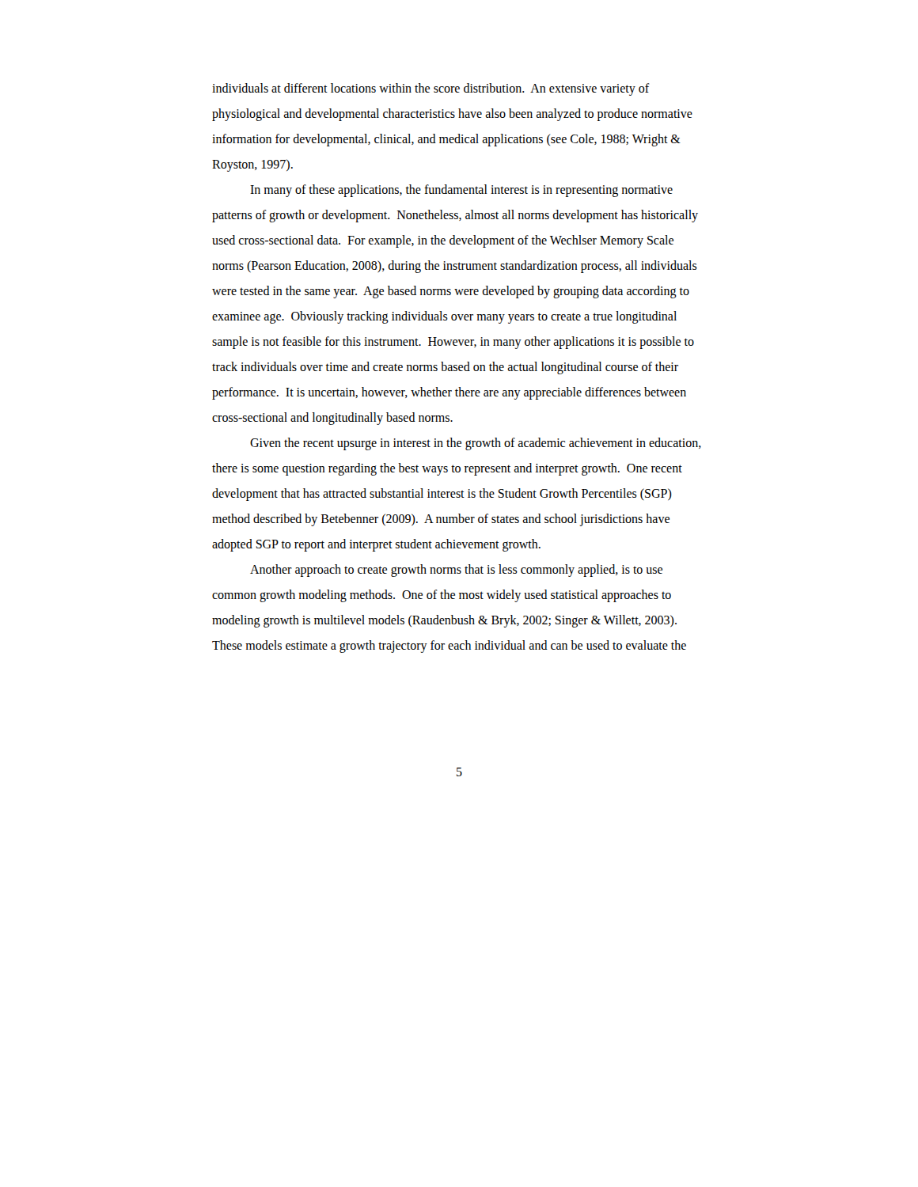individuals at different locations within the score distribution. An extensive variety of physiological and developmental characteristics have also been analyzed to produce normative information for developmental, clinical, and medical applications (see Cole, 1988; Wright & Royston, 1997).
In many of these applications, the fundamental interest is in representing normative patterns of growth or development. Nonetheless, almost all norms development has historically used cross-sectional data. For example, in the development of the Wechlser Memory Scale norms (Pearson Education, 2008), during the instrument standardization process, all individuals were tested in the same year. Age based norms were developed by grouping data according to examinee age. Obviously tracking individuals over many years to create a true longitudinal sample is not feasible for this instrument. However, in many other applications it is possible to track individuals over time and create norms based on the actual longitudinal course of their performance. It is uncertain, however, whether there are any appreciable differences between cross-sectional and longitudinally based norms.
Given the recent upsurge in interest in the growth of academic achievement in education, there is some question regarding the best ways to represent and interpret growth. One recent development that has attracted substantial interest is the Student Growth Percentiles (SGP) method described by Betebenner (2009). A number of states and school jurisdictions have adopted SGP to report and interpret student achievement growth.
Another approach to create growth norms that is less commonly applied, is to use common growth modeling methods. One of the most widely used statistical approaches to modeling growth is multilevel models (Raudenbush & Bryk, 2002; Singer & Willett, 2003). These models estimate a growth trajectory for each individual and can be used to evaluate the
5